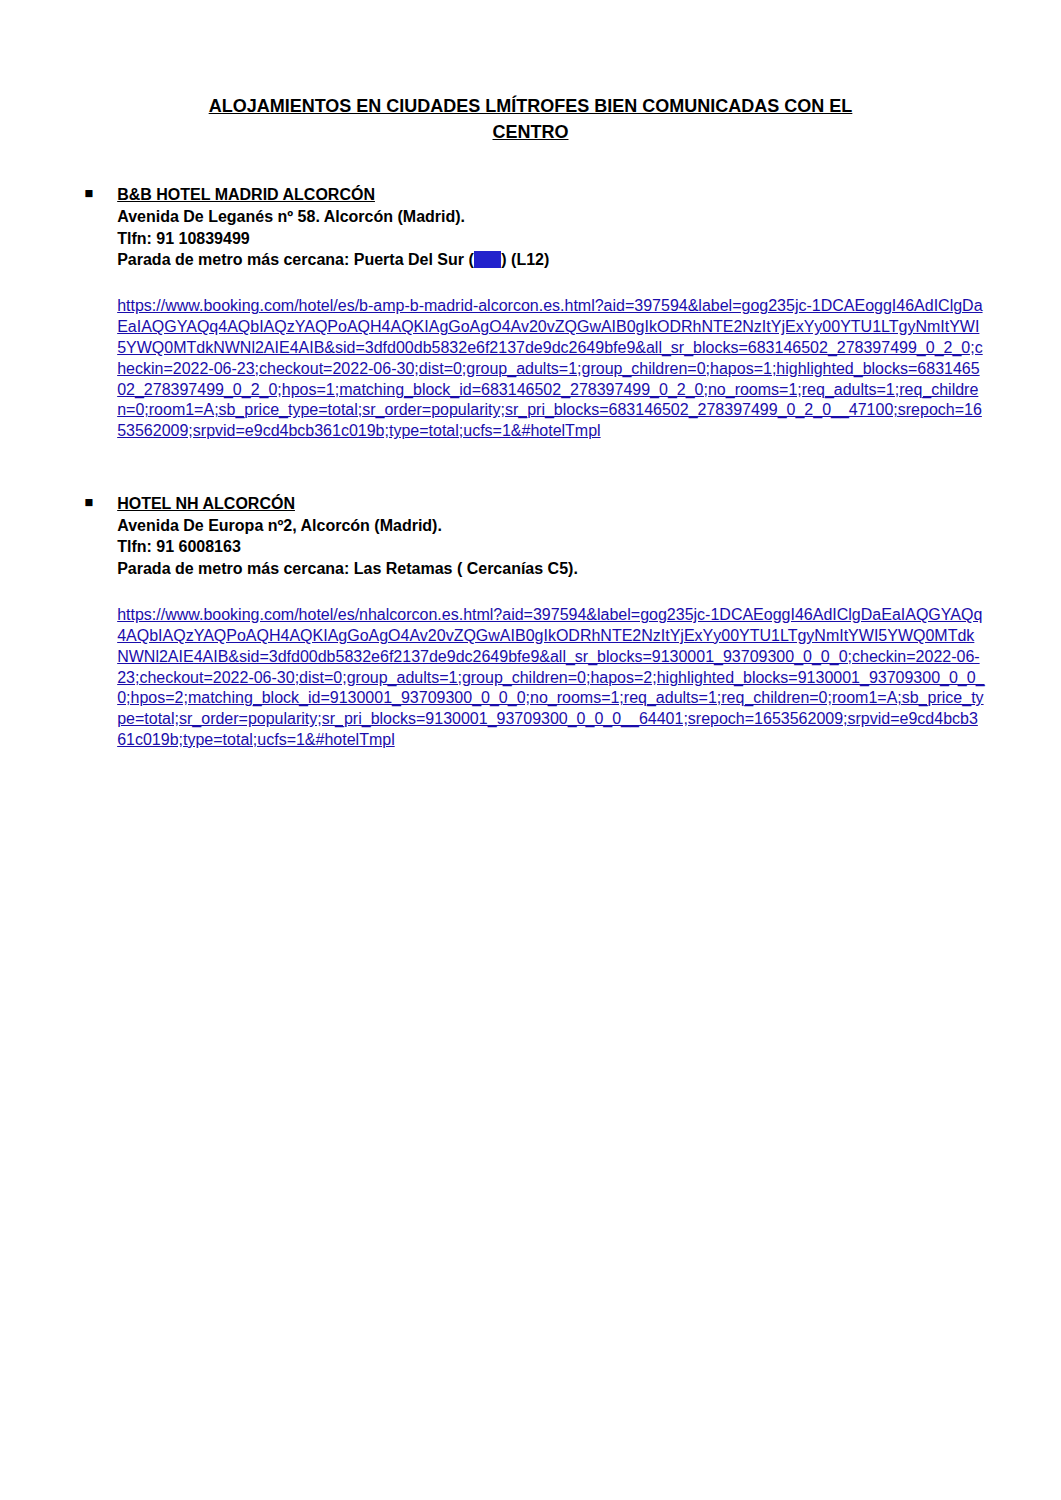ALOJAMIENTOS EN CIUDADES LMÍTROFES BIEN COMUNICADAS CON EL CENTRO
B&B HOTEL MADRID ALCORCÓN Avenida De Leganés nº 58. Alcorcón (Madrid). Tlfn: 91 10839499 Parada de metro más cercana: Puerta Del Sur (L10) (L12) https://www.booking.com/hotel/es/b-amp-b-madrid-alcorcon.es.html?aid=397594&label=gog235jc-1DCAEoggI46AdIClgDaEaIAQGYAQq4AQbIAQzYAQPoAQH4AQKIAgGoAgO4Av20vZQGwAIB0gIkODRhNTE2NzItYjExYy00YTU1LTgyNmItYWI5YWQ0MTdkNWNl2AIE4AIB&sid=3dfd00db5832e6f2137de9dc2649bfe9&all_sr_blocks=683146502_278397499_0_2_0;checkin=2022-06-23;checkout=2022-06-30;dist=0;group_adults=1;group_children=0;hapos=1;highlighted_blocks=683146502_278397499_0_2_0;hpos=1;matching_block_id=683146502_278397499_0_2_0;no_rooms=1;req_adults=1;req_children=0;room1=A;sb_price_type=total;sr_order=popularity;sr_pri_blocks=683146502_278397499_0_2_0__47100;srepoch=1653562009;srpvid=e9cd4bcb361c019b;type=total;ucfs=1&#hotelTmpl
HOTEL NH ALCORCÓN Avenida De Europa nº2, Alcorcón (Madrid). Tlfn: 91 6008163 Parada de metro más cercana: Las Retamas ( Cercanías C5). https://www.booking.com/hotel/es/nhalcorcon.es.html?aid=397594&label=gog235jc-1DCAEoggI46AdIClgDaEaIAQGYAQq4AQbIAQzYAQPoAQH4AQKIAgGoAgO4Av20vZQGwAIB0gIkODRhNTE2NzItYjExYy00YTU1LTgyNmItYWI5YWQ0MTdkNWNl2AIE4AIB&sid=3dfd00db5832e6f2137de9dc2649bfe9&all_sr_blocks=9130001_93709300_0_0_0;checkin=2022-06-23;checkout=2022-06-30;dist=0;group_adults=1;group_children=0;hapos=2;highlighted_blocks=9130001_93709300_0_0_0;hpos=2;matching_block_id=9130001_93709300_0_0_0;no_rooms=1;req_adults=1;req_children=0;room1=A;sb_price_type=total;sr_order=popularity;sr_pri_blocks=9130001_93709300_0_0_0__64401;srepoch=1653562009;srpvid=e9cd4bcb361c019b;type=total;ucfs=1&#hotelTmpl